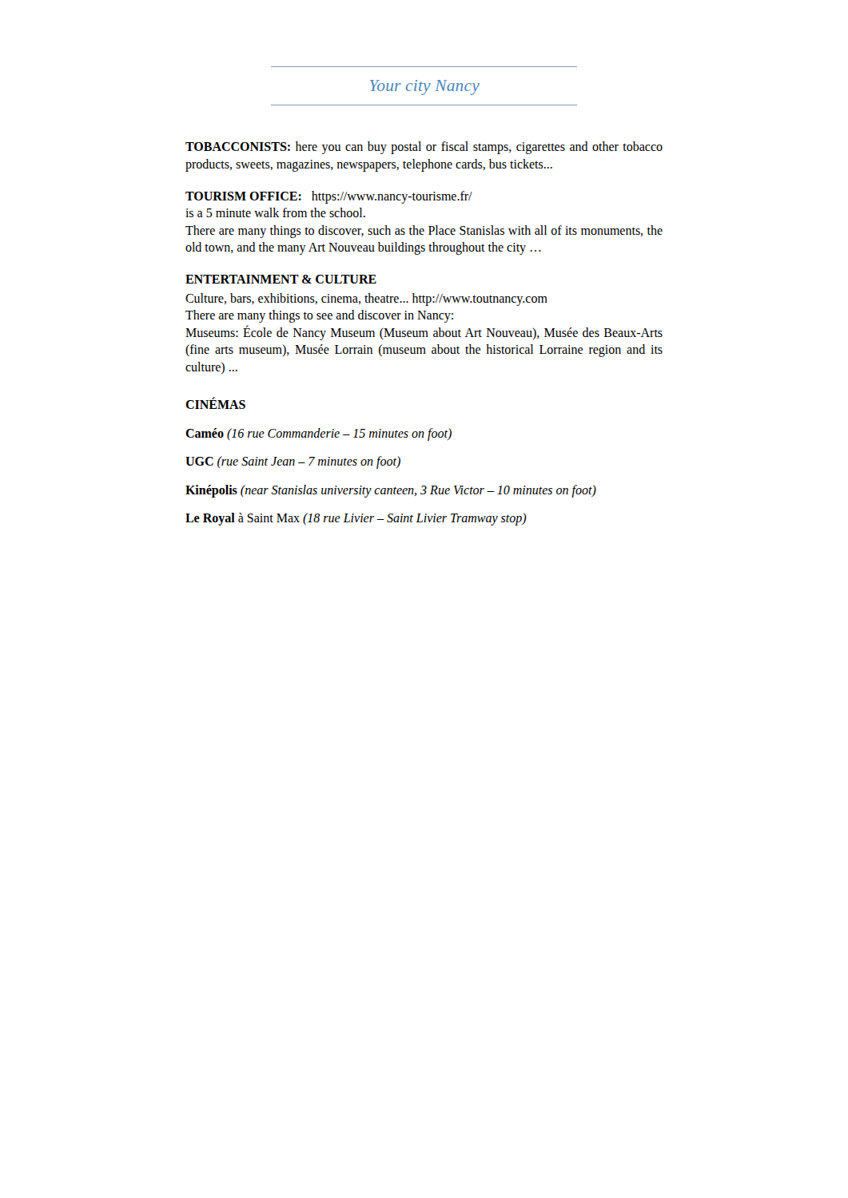Your city Nancy
TOBACCONISTS: here you can buy postal or fiscal stamps, cigarettes and other tobacco products, sweets, magazines, newspapers, telephone cards, bus tickets...
TOURISM OFFICE: https://www.nancy-tourisme.fr/
is a 5 minute walk from the school.
There are many things to discover, such as the Place Stanislas with all of its monuments, the old town, and the many Art Nouveau buildings throughout the city …
ENTERTAINMENT & CULTURE
Culture, bars, exhibitions, cinema, theatre... http://www.toutnancy.com
There are many things to see and discover in Nancy:
Museums: École de Nancy Museum (Museum about Art Nouveau), Musée des Beaux-Arts (fine arts museum), Musée Lorrain (museum about the historical Lorraine region and its culture) ...
CINÉMAS
Caméo (16 rue Commanderie – 15 minutes on foot)
UGC (rue Saint Jean – 7 minutes on foot)
Kinépolis (near Stanislas university canteen, 3 Rue Victor – 10 minutes on foot)
Le Royal à Saint Max (18 rue Livier – Saint Livier Tramway stop)